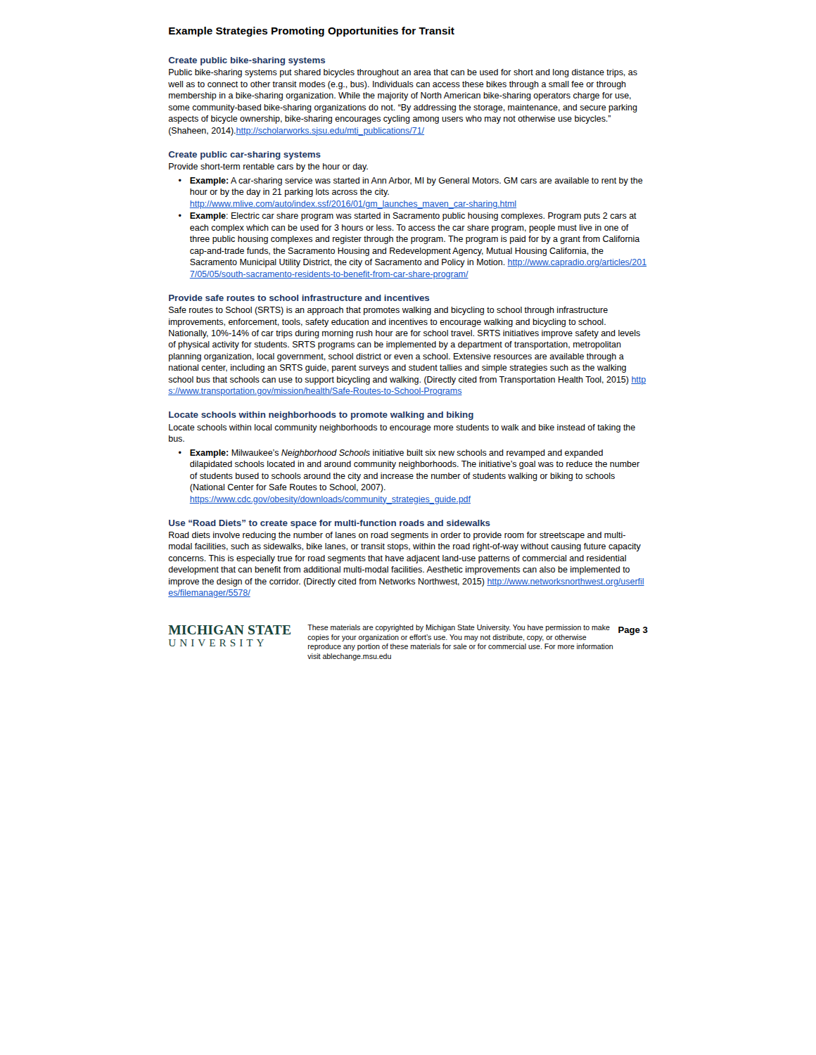Example Strategies Promoting Opportunities for Transit
Create public bike-sharing systems
Public bike-sharing systems put shared bicycles throughout an area that can be used for short and long distance trips, as well as to connect to other transit modes (e.g., bus). Individuals can access these bikes through a small fee or through membership in a bike-sharing organization. While the majority of North American bike-sharing operators charge for use, some community-based bike-sharing organizations do not. “By addressing the storage, maintenance, and secure parking aspects of bicycle ownership, bike-sharing encourages cycling among users who may not otherwise use bicycles.” (Shaheen, 2014).http://scholarworks.sjsu.edu/mti_publications/71/
Create public car-sharing systems
Provide short-term rentable cars by the hour or day.
Example: A car-sharing service was started in Ann Arbor, MI by General Motors. GM cars are available to rent by the hour or by the day in 21 parking lots across the city.
http://www.mlive.com/auto/index.ssf/2016/01/gm_launches_maven_car-sharing.html
Example: Electric car share program was started in Sacramento public housing complexes. Program puts 2 cars at each complex which can be used for 3 hours or less. To access the car share program, people must live in one of three public housing complexes and register through the program. The program is paid for by a grant from California cap-and-trade funds, the Sacramento Housing and Redevelopment Agency, Mutual Housing California, the Sacramento Municipal Utility District, the city of Sacramento and Policy in Motion. http://www.capradio.org/articles/2017/05/05/south-sacramento-residents-to-benefit-from-car-share-program/
Provide safe routes to school infrastructure and incentives
Safe routes to School (SRTS) is an approach that promotes walking and bicycling to school through infrastructure improvements, enforcement, tools, safety education and incentives to encourage walking and bicycling to school. Nationally, 10%-14% of car trips during morning rush hour are for school travel. SRTS initiatives improve safety and levels of physical activity for students. SRTS programs can be implemented by a department of transportation, metropolitan planning organization, local government, school district or even a school. Extensive resources are available through a national center, including an SRTS guide, parent surveys and student tallies and simple strategies such as the walking school bus that schools can use to support bicycling and walking. (Directly cited from Transportation Health Tool, 2015) https://www.transportation.gov/mission/health/Safe-Routes-to-School-Programs
Locate schools within neighborhoods to promote walking and biking
Locate schools within local community neighborhoods to encourage more students to walk and bike instead of taking the bus.
Example: Milwaukee’s Neighborhood Schools initiative built six new schools and revamped and expanded dilapidated schools located in and around community neighborhoods. The initiative’s goal was to reduce the number of students bused to schools around the city and increase the number of students walking or biking to schools (National Center for Safe Routes to School, 2007).
https://www.cdc.gov/obesity/downloads/community_strategies_guide.pdf
Use “Road Diets” to create space for multi-function roads and sidewalks
Road diets involve reducing the number of lanes on road segments in order to provide room for streetscape and multi-modal facilities, such as sidewalks, bike lanes, or transit stops, within the road right-of-way without causing future capacity concerns. This is especially true for road segments that have adjacent land-use patterns of commercial and residential development that can benefit from additional multi-modal facilities. Aesthetic improvements can also be implemented to improve the design of the corridor. (Directly cited from Networks Northwest, 2015) http://www.networksnorthwest.org/userfiles/filemanager/5578/
MICHIGAN STATE UNIVERSITY
These materials are copyrighted by Michigan State University. You have permission to make copies for your organization or effort’s use. You may not distribute, copy, or otherwise reproduce any portion of these materials for sale or for commercial use. For more information visit ablechange.msu.edu
Page 3